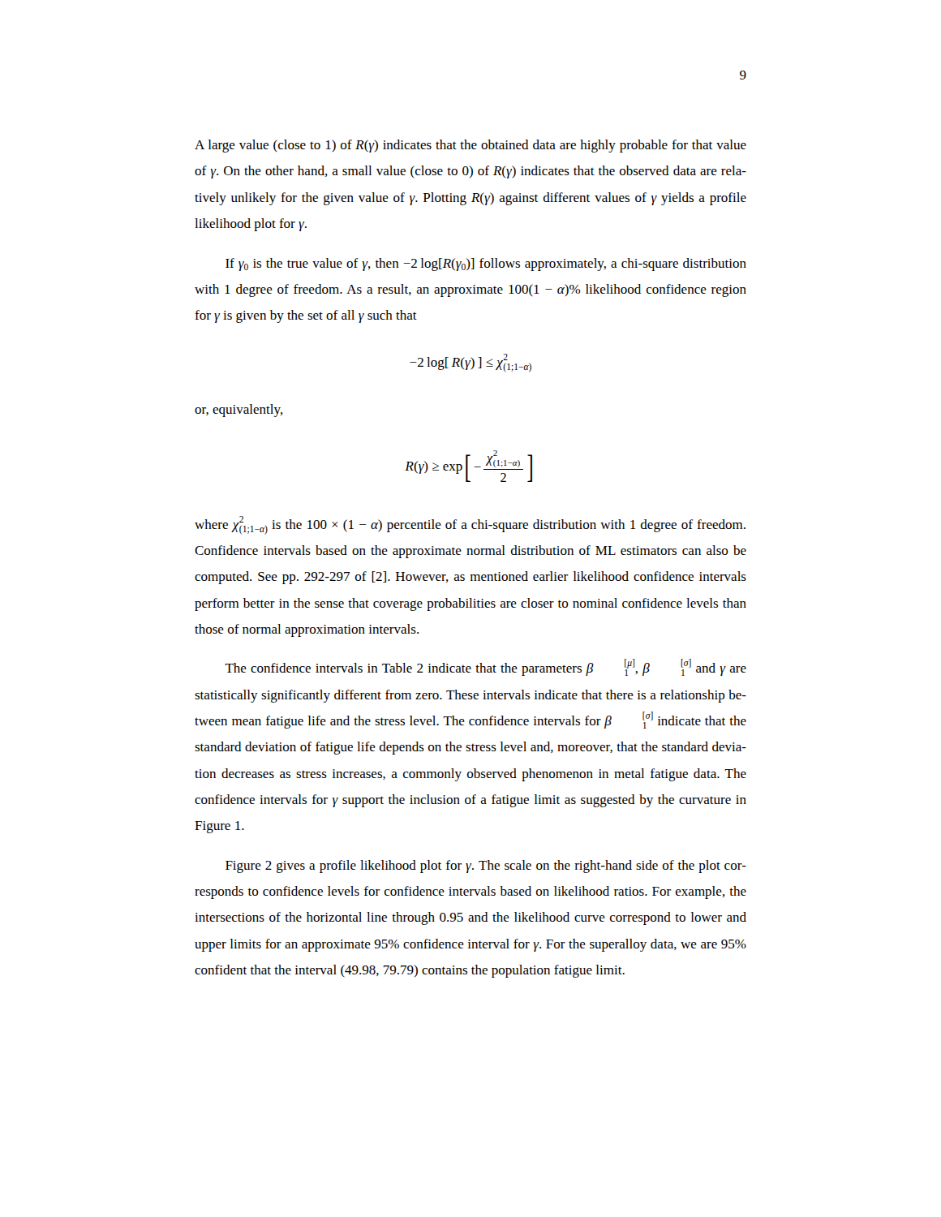9
A large value (close to 1) of R(γ) indicates that the obtained data are highly probable for that value of γ. On the other hand, a small value (close to 0) of R(γ) indicates that the observed data are relatively unlikely for the given value of γ. Plotting R(γ) against different values of γ yields a profile likelihood plot for γ.
If γ0 is the true value of γ, then −2 log[R(γ0)] follows approximately, a chi-square distribution with 1 degree of freedom. As a result, an approximate 100(1 − α)% likelihood confidence region for γ is given by the set of all γ such that
−2 log[ R(γ) ] ≤ χ 2(1;1−α)
or, equivalently,
R(γ) ≥ exp[−χ 2(1;1−α) 2]
where χ 2(1;1−α) is the 100 × (1 − α) percentile of a chi-square distribution with 1 degree of freedom. Confidence intervals based on the approximate normal distribution of ML estimators can also be computed. See pp. 292-297 of [2]. However, as mentioned earlier likelihood confidence intervals perform better in the sense that coverage probabilities are closer to nominal confidence levels than those of normal approximation intervals.
The confidence intervals in Table 2 indicate that the parameters β[μ] 1, β[σ] 1 and γ are statistically significantly different from zero. These intervals indicate that there is a relationship between mean fatigue life and the stress level. The confidence intervals for β[σ] 1 indicate that the standard deviation of fatigue life depends on the stress level and, moreover, that the standard deviation decreases as stress increases, a commonly observed phenomenon in metal fatigue data. The confidence intervals for γ support the inclusion of a fatigue limit as suggested by the curvature in Figure 1.
Figure 2 gives a profile likelihood plot for γ. The scale on the right-hand side of the plot corresponds to confidence levels for confidence intervals based on likelihood ratios. For example, the intersections of the horizontal line through 0.95 and the likelihood curve correspond to lower and upper limits for an approximate 95% confidence interval for γ. For the superalloy data, we are 95% confident that the interval (49.98, 79.79) contains the population fatigue limit.